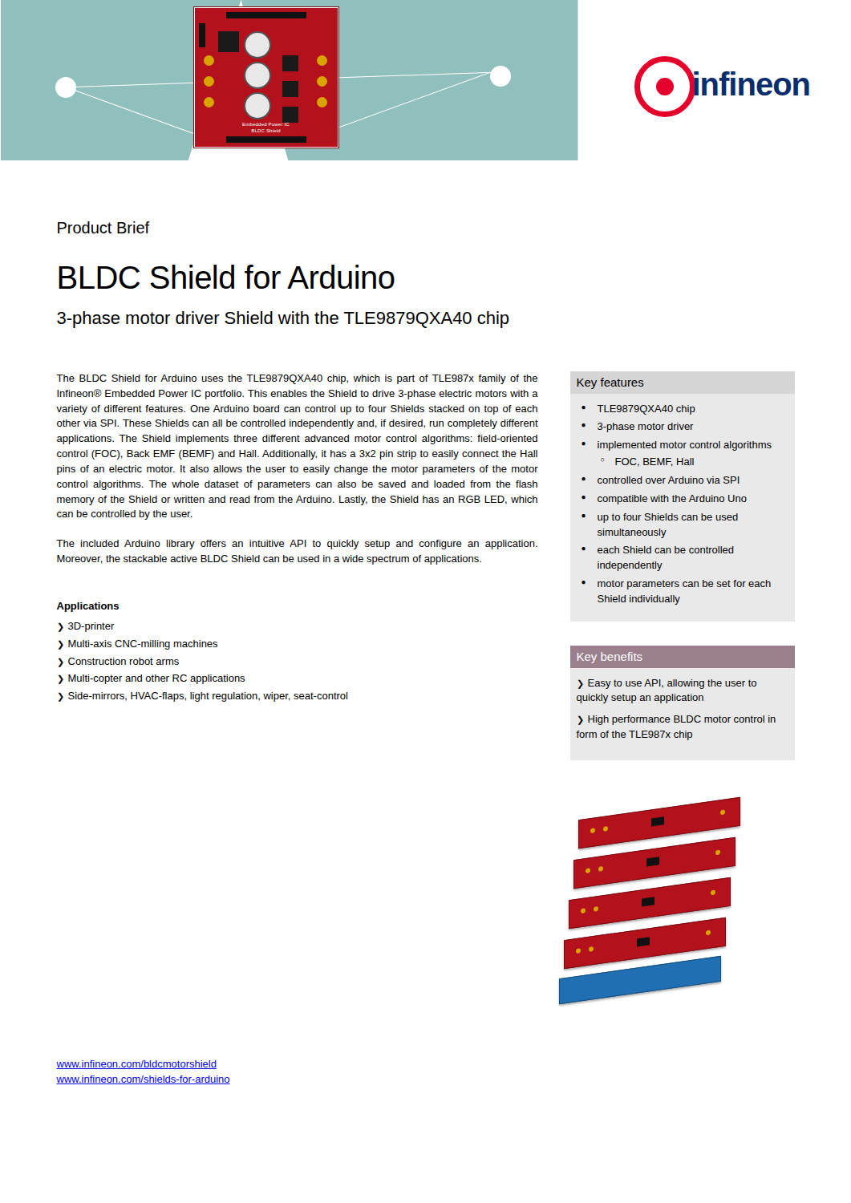Embedded Power IC BLDC Shield
infineon
Product Brief
BLDC Shield for Arduino
3-phase motor driver Shield with the TLE9879QXA40 chip
The BLDC Shield for Arduino uses the TLE9879QXA40 chip, which is part of TLE987x family of the Infineon® Embedded Power IC portfolio. This enables the Shield to drive 3-phase electric motors with a variety of different features. One Arduino board can control up to four Shields stacked on top of each other via SPI. These Shields can all be controlled independently and, if desired, run completely different applications. The Shield implements three different advanced motor control algorithms: field-oriented control (FOC), Back EMF (BEMF) and Hall. Additionally, it has a 3x2 pin strip to easily connect the Hall pins of an electric motor. It also allows the user to easily change the motor parameters of the motor control algorithms. The whole dataset of parameters can also be saved and loaded from the flash memory of the Shield or written and read from the Arduino. Lastly, the Shield has an RGB LED, which can be controlled by the user.
The included Arduino library offers an intuitive API to quickly setup and configure an application. Moreover, the stackable active BLDC Shield can be used in a wide spectrum of applications.
Applications
3D-printer
Multi-axis CNC-milling machines
Construction robot arms
Multi-copter and other RC applications
Side-mirrors, HVAC-flaps, light regulation, wiper, seat-control
Key features
TLE9879QXA40 chip
3-phase motor driver
implemented motor control algorithms
FOC, BEMF, Hall
controlled over Arduino via SPI
compatible with the Arduino Uno
up to four Shields can be used simultaneously
each Shield can be controlled independently
motor parameters can be set for each Shield individually
Key benefits
Easy to use API, allowing the user to quickly setup an application
High performance BLDC motor control in form of the TLE987x chip
www.infineon.com/bldcmotorshield www.infineon.com/shields-for-arduino